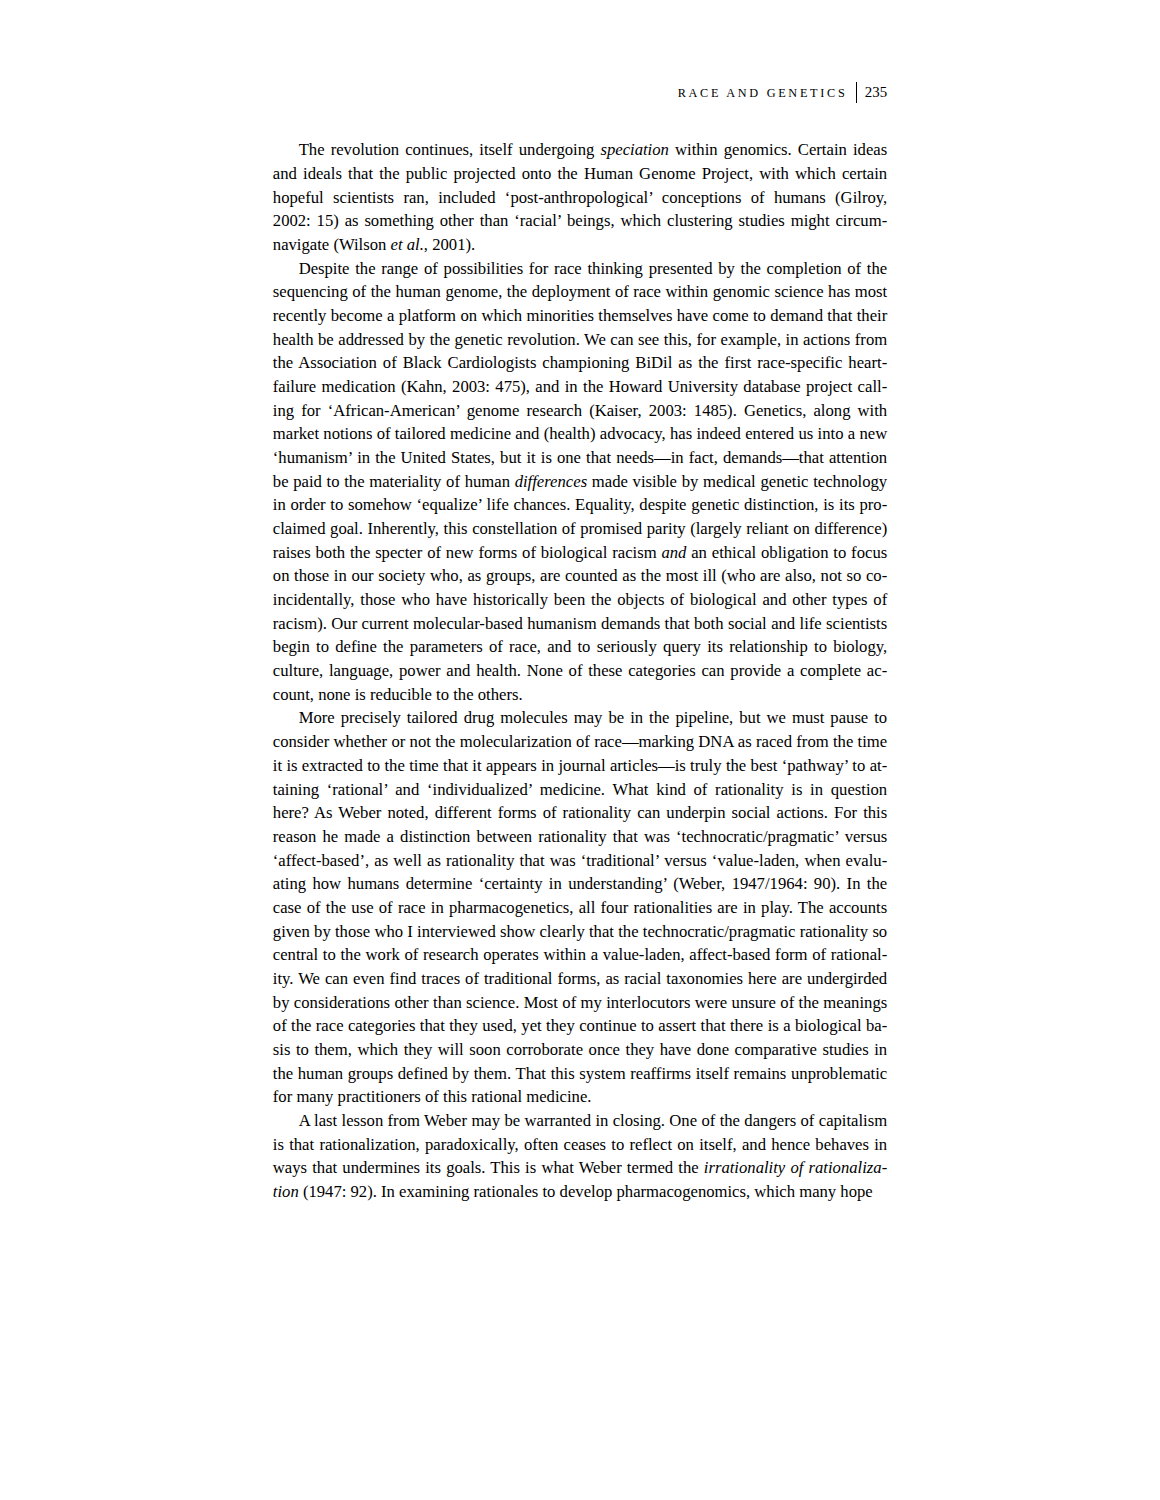Race and Genetics 235
The revolution continues, itself undergoing speciation within genomics. Certain ideas and ideals that the public projected onto the Human Genome Project, with which certain hopeful scientists ran, included ‘post-anthropological’ conceptions of humans (Gilroy, 2002: 15) as something other than ‘racial’ beings, which clustering studies might circumnavigate (Wilson et al., 2001).
Despite the range of possibilities for race thinking presented by the completion of the sequencing of the human genome, the deployment of race within genomic science has most recently become a platform on which minorities themselves have come to demand that their health be addressed by the genetic revolution. We can see this, for example, in actions from the Association of Black Cardiologists championing BiDil as the first race-specific heart-failure medication (Kahn, 2003: 475), and in the Howard University database project calling for ‘African-American’ genome research (Kaiser, 2003: 1485). Genetics, along with market notions of tailored medicine and (health) advocacy, has indeed entered us into a new ‘humanism’ in the United States, but it is one that needs—in fact, demands—that attention be paid to the materiality of human differences made visible by medical genetic technology in order to somehow ‘equalize’ life chances. Equality, despite genetic distinction, is its proclaimed goal. Inherently, this constellation of promised parity (largely reliant on difference) raises both the specter of new forms of biological racism and an ethical obligation to focus on those in our society who, as groups, are counted as the most ill (who are also, not so coincidentally, those who have historically been the objects of biological and other types of racism). Our current molecular-based humanism demands that both social and life scientists begin to define the parameters of race, and to seriously query its relationship to biology, culture, language, power and health. None of these categories can provide a complete account, none is reducible to the others.
More precisely tailored drug molecules may be in the pipeline, but we must pause to consider whether or not the molecularization of race—marking DNA as raced from the time it is extracted to the time that it appears in journal articles—is truly the best ‘pathway’ to attaining ‘rational’ and ‘individualized’ medicine. What kind of rationality is in question here? As Weber noted, different forms of rationality can underpin social actions. For this reason he made a distinction between rationality that was ‘technocratic/pragmatic’ versus ‘affect-based’, as well as rationality that was ‘traditional’ versus ‘value-laden, when evaluating how humans determine ‘certainty in understanding’ (Weber, 1947/1964: 90). In the case of the use of race in pharmacogenetics, all four rationalities are in play. The accounts given by those who I interviewed show clearly that the technocratic/pragmatic rationality so central to the work of research operates within a value-laden, affect-based form of rationality. We can even find traces of traditional forms, as racial taxonomies here are undergirded by considerations other than science. Most of my interlocutors were unsure of the meanings of the race categories that they used, yet they continue to assert that there is a biological basis to them, which they will soon corroborate once they have done comparative studies in the human groups defined by them. That this system reaffirms itself remains unproblematic for many practitioners of this rational medicine.
A last lesson from Weber may be warranted in closing. One of the dangers of capitalism is that rationalization, paradoxically, often ceases to reflect on itself, and hence behaves in ways that undermines its goals. This is what Weber termed the irrationality of rationalization (1947: 92). In examining rationales to develop pharmacogenomics, which many hope